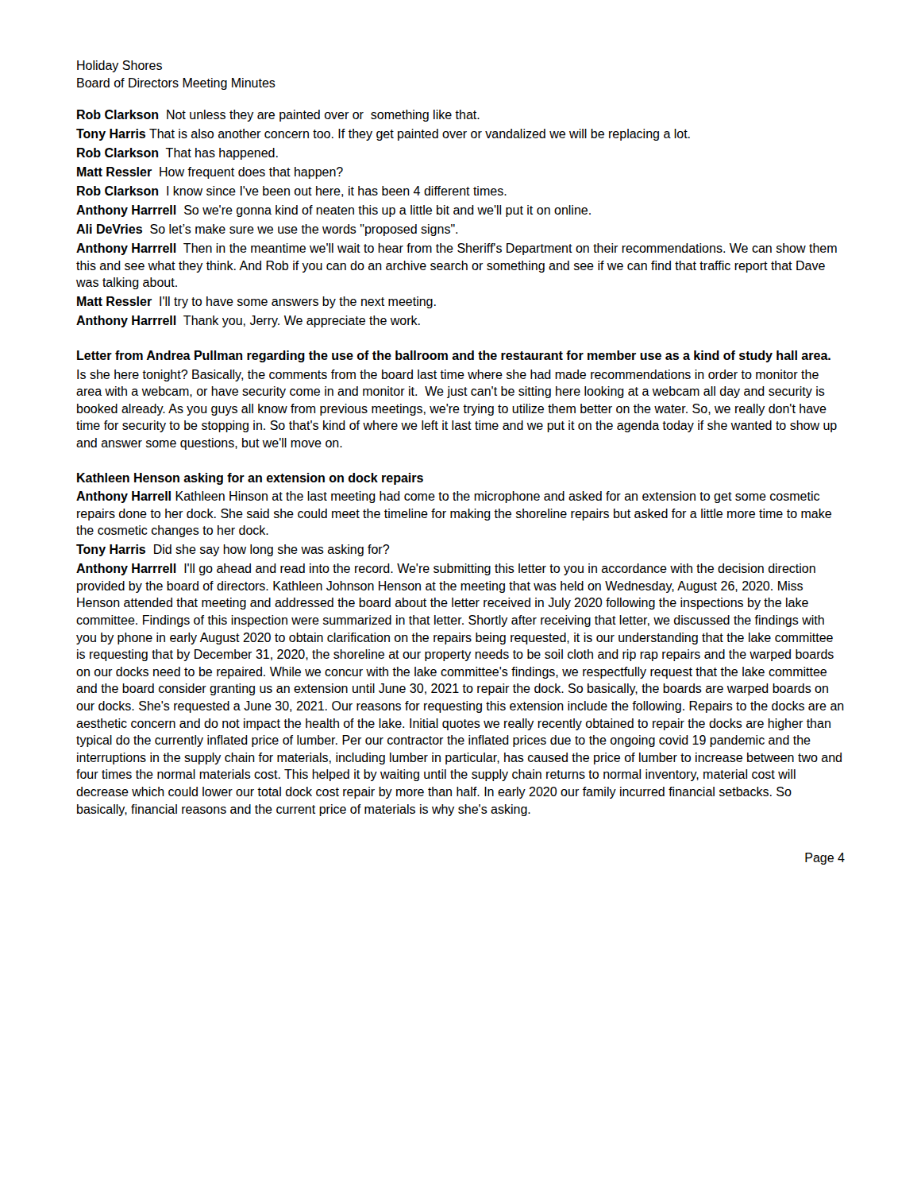Holiday Shores
Board of Directors Meeting Minutes
Rob Clarkson Not unless they are painted over or something like that.
Tony Harris That is also another concern too. If they get painted over or vandalized we will be replacing a lot.
Rob Clarkson That has happened.
Matt Ressler How frequent does that happen?
Rob Clarkson I know since I've been out here, it has been 4 different times.
Anthony Harrrell So we're gonna kind of neaten this up a little bit and we'll put it on online.
Ali DeVries So let’s make sure we use the words "proposed signs".
Anthony Harrrell Then in the meantime we'll wait to hear from the Sheriff's Department on their recommendations. We can show them this and see what they think. And Rob if you can do an archive search or something and see if we can find that traffic report that Dave was talking about.
Matt Ressler I'll try to have some answers by the next meeting.
Anthony Harrrell Thank you, Jerry. We appreciate the work.
Letter from Andrea Pullman regarding the use of the ballroom and the restaurant for member use as a kind of study hall area.
Is she here tonight? Basically, the comments from the board last time where she had made recommendations in order to monitor the area with a webcam, or have security come in and monitor it. We just can't be sitting here looking at a webcam all day and security is booked already. As you guys all know from previous meetings, we're trying to utilize them better on the water. So, we really don't have time for security to be stopping in. So that's kind of where we left it last time and we put it on the agenda today if she wanted to show up and answer some questions, but we'll move on.
Kathleen Henson asking for an extension on dock repairs
Anthony Harrell Kathleen Hinson at the last meeting had come to the microphone and asked for an extension to get some cosmetic repairs done to her dock. She said she could meet the timeline for making the shoreline repairs but asked for a little more time to make the cosmetic changes to her dock.
Tony Harris Did she say how long she was asking for?
Anthony Harrrell I'll go ahead and read into the record. We're submitting this letter to you in accordance with the decision direction provided by the board of directors. Kathleen Johnson Henson at the meeting that was held on Wednesday, August 26, 2020. Miss Henson attended that meeting and addressed the board about the letter received in July 2020 following the inspections by the lake committee. Findings of this inspection were summarized in that letter. Shortly after receiving that letter, we discussed the findings with you by phone in early August 2020 to obtain clarification on the repairs being requested, it is our understanding that the lake committee is requesting that by December 31, 2020, the shoreline at our property needs to be soil cloth and rip rap repairs and the warped boards on our docks need to be repaired. While we concur with the lake committee's findings, we respectfully request that the lake committee and the board consider granting us an extension until June 30, 2021 to repair the dock. So basically, the boards are warped boards on our docks. She's requested a June 30, 2021. Our reasons for requesting this extension include the following. Repairs to the docks are an aesthetic concern and do not impact the health of the lake. Initial quotes we really recently obtained to repair the docks are higher than typical do the currently inflated price of lumber. Per our contractor the inflated prices due to the ongoing covid 19 pandemic and the interruptions in the supply chain for materials, including lumber in particular, has caused the price of lumber to increase between two and four times the normal materials cost. This helped it by waiting until the supply chain returns to normal inventory, material cost will decrease which could lower our total dock cost repair by more than half. In early 2020 our family incurred financial setbacks. So basically, financial reasons and the current price of materials is why she's asking.
Page 4